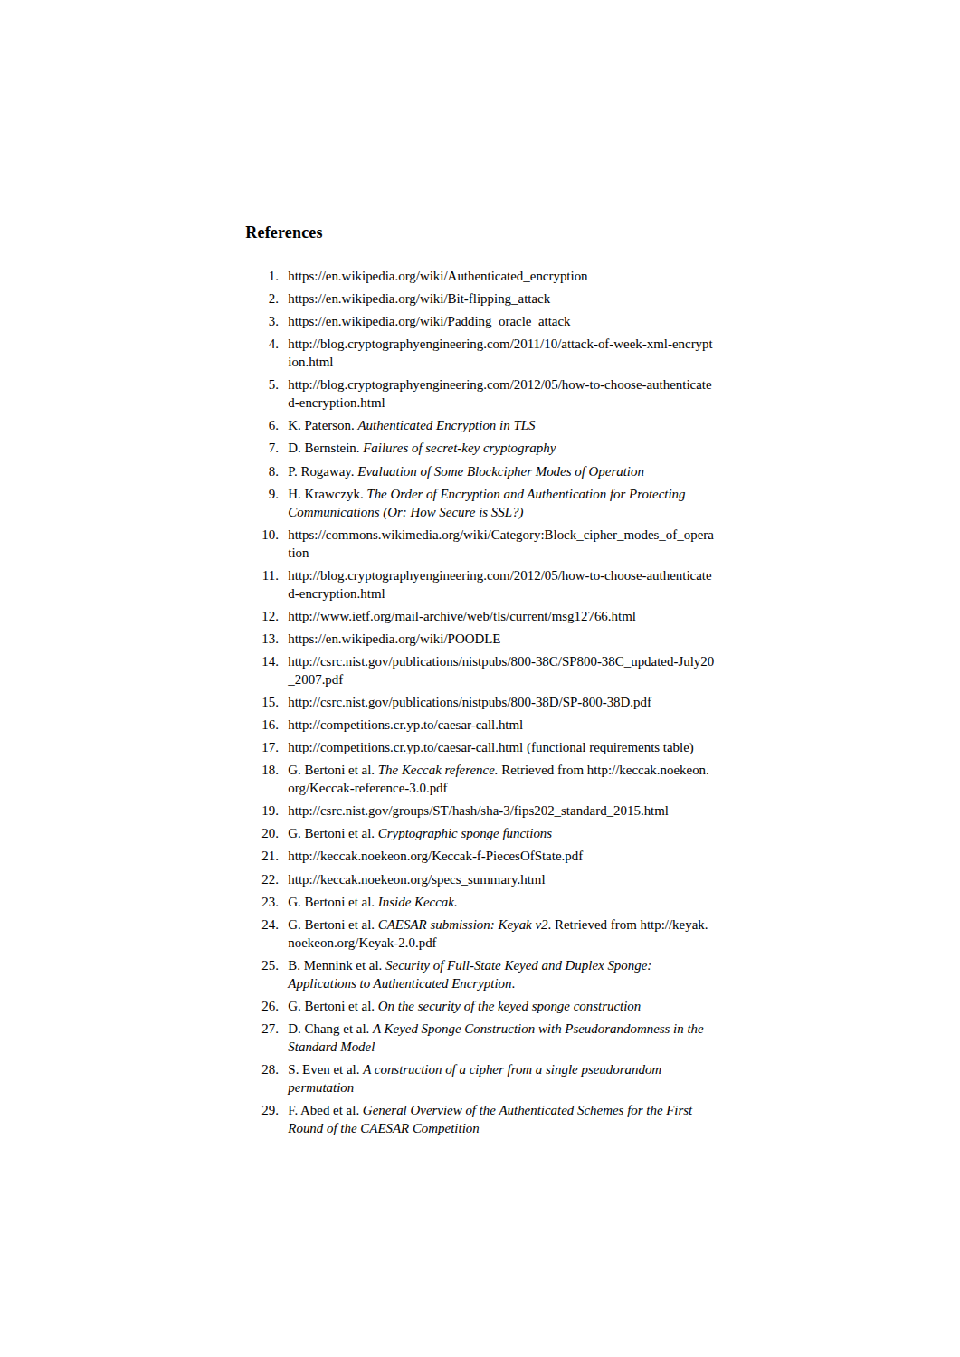References
https://en.wikipedia.org/wiki/Authenticated_encryption
https://en.wikipedia.org/wiki/Bit-flipping_attack
https://en.wikipedia.org/wiki/Padding_oracle_attack
http://blog.cryptographyengineering.com/2011/10/attack-of-week-xml-encryption.html
http://blog.cryptographyengineering.com/2012/05/how-to-choose-authenticated-encryption.html
K. Paterson. Authenticated Encryption in TLS
D. Bernstein. Failures of secret-key cryptography
P. Rogaway. Evaluation of Some Blockcipher Modes of Operation
H. Krawczyk. The Order of Encryption and Authentication for Protecting Communications (Or: How Secure is SSL?)
https://commons.wikimedia.org/wiki/Category:Block_cipher_modes_of_operation
http://blog.cryptographyengineering.com/2012/05/how-to-choose-authenticated-encryption.html
http://www.ietf.org/mail-archive/web/tls/current/msg12766.html
https://en.wikipedia.org/wiki/POODLE
http://csrc.nist.gov/publications/nistpubs/800-38C/SP800-38C_updated-July20_2007.pdf
http://csrc.nist.gov/publications/nistpubs/800-38D/SP-800-38D.pdf
http://competitions.cr.yp.to/caesar-call.html
http://competitions.cr.yp.to/caesar-call.html (functional requirements table)
G. Bertoni et al. The Keccak reference. Retrieved from http://keccak.noekeon.org/Keccak-reference-3.0.pdf
http://csrc.nist.gov/groups/ST/hash/sha-3/fips202_standard_2015.html
G. Bertoni et al. Cryptographic sponge functions
http://keccak.noekeon.org/Keccak-f-PiecesOfState.pdf
http://keccak.noekeon.org/specs_summary.html
G. Bertoni et al. Inside Keccak.
G. Bertoni et al. CAESAR submission: Keyak v2. Retrieved from http://keyak.noekeon.org/Keyak-2.0.pdf
B. Mennink et al. Security of Full-State Keyed and Duplex Sponge: Applications to Authenticated Encryption.
G. Bertoni et al. On the security of the keyed sponge construction
D. Chang et al. A Keyed Sponge Construction with Pseudorandomness in the Standard Model
S. Even et al. A construction of a cipher from a single pseudorandom permutation
F. Abed et al. General Overview of the Authenticated Schemes for the First Round of the CAESAR Competition